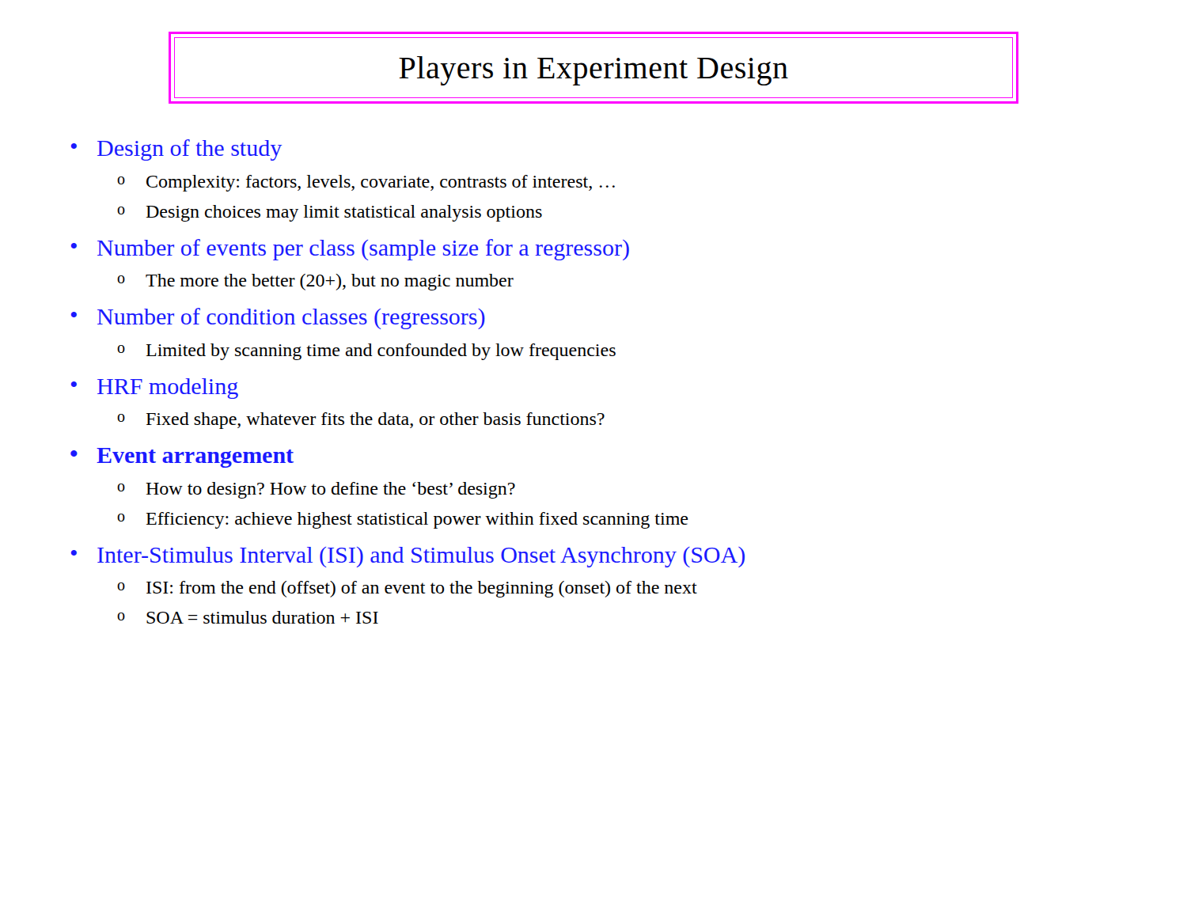Players in Experiment Design
Design of the study
Complexity: factors, levels, covariate, contrasts of interest, …
Design choices may limit statistical analysis options
Number of events per class (sample size for a regressor)
The more the better (20+), but no magic number
Number of condition classes (regressors)
Limited by scanning time and confounded by low frequencies
HRF modeling
Fixed shape, whatever fits the data, or other basis functions?
Event arrangement
How to design? How to define the ‘best’ design?
Efficiency: achieve highest statistical power within fixed scanning time
Inter-Stimulus Interval (ISI) and Stimulus Onset Asynchrony (SOA)
ISI: from the end (offset) of an event to the beginning (onset) of the next
SOA = stimulus duration + ISI